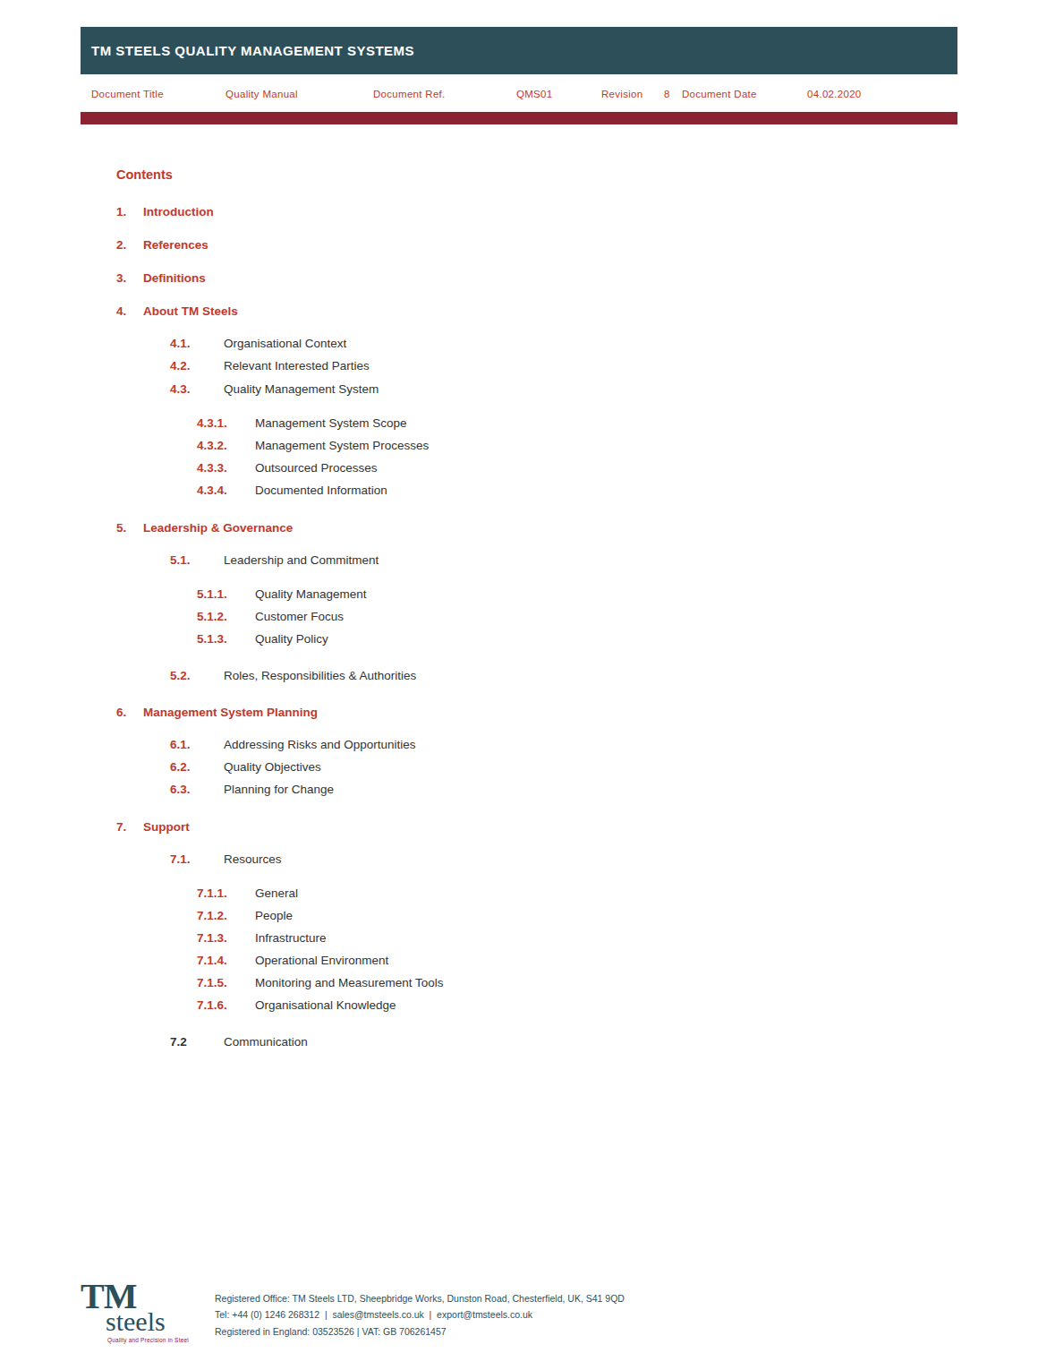TM Steels Quality Management Systems
Document Title Quality Manual Document Ref. QMS01 Revision 8 Document Date 04.02.2020
Contents
1. Introduction
2. References
3. Definitions
4. About TM Steels
4.1. Organisational Context
4.2. Relevant Interested Parties
4.3. Quality Management System
4.3.1. Management System Scope
4.3.2. Management System Processes
4.3.3. Outsourced Processes
4.3.4. Documented Information
5. Leadership & Governance
5.1. Leadership and Commitment
5.1.1. Quality Management
5.1.2. Customer Focus
5.1.3. Quality Policy
5.2. Roles, Responsibilities & Authorities
6. Management System Planning
6.1. Addressing Risks and Opportunities
6.2. Quality Objectives
6.3. Planning for Change
7. Support
7.1. Resources
7.1.1. General
7.1.2. People
7.1.3. Infrastructure
7.1.4. Operational Environment
7.1.5. Monitoring and Measurement Tools
7.1.6. Organisational Knowledge
7.2 Communication
TM
steels
Quality and Precision in Steel
Registered Office: TM Steels LTD, Sheepbridge Works, Dunston Road, Chesterfield, UK, S41 9QD
Tel: +44 (0) 1246 268312 | sales@tmsteels.co.uk | export@tmsteels.co.uk
Registered in England: 03523526 | VAT: GB 706261457